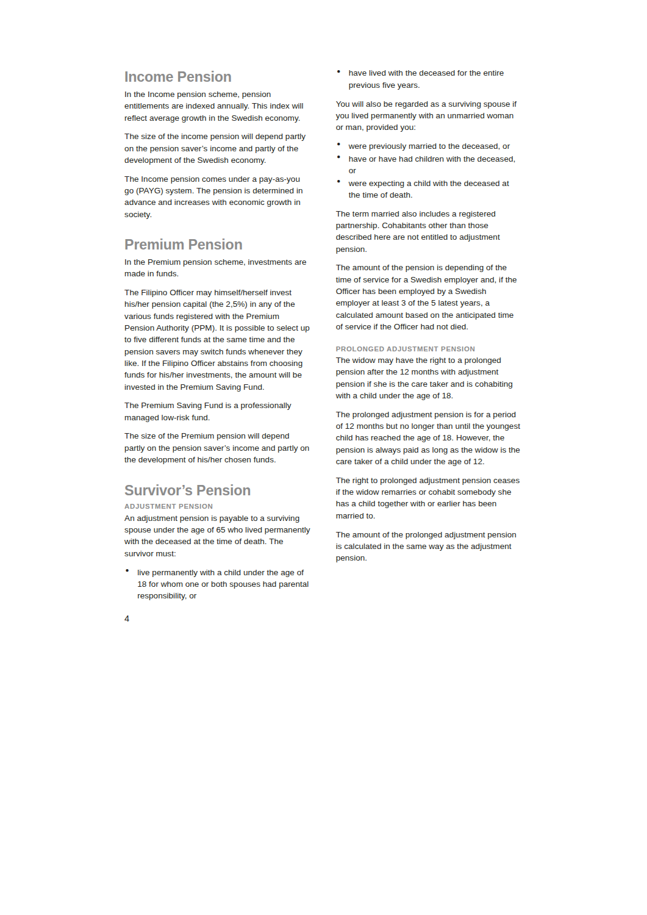Income Pension
In the Income pension scheme, pension entitlements are indexed annually. This index will reflect average growth in the Swedish economy.
The size of the income pension will depend partly on the pension saver’s income and partly of the development of the Swedish economy.
The Income pension comes under a pay-as-you go (PAYG) system. The pension is determined in advance and increases with economic growth in society.
Premium Pension
In the Premium pension scheme, investments are made in funds.
The Filipino Officer may himself/herself invest his/her pension capital (the 2,5%) in any of the various funds registered with the Premium Pension Authority (PPM). It is possible to select up to five different funds at the same time and the pension savers may switch funds whenever they like. If the Filipino Officer abstains from choosing funds for his/her investments, the amount will be invested in the Premium Saving Fund.
The Premium Saving Fund is a professionally managed low-risk fund.
The size of the Premium pension will depend partly on the pension saver’s income and partly on the development of his/her chosen funds.
Survivor’s Pension
Adjustment Pension
An adjustment pension is payable to a surviving spouse under the age of 65 who lived permanently with the deceased at the time of death. The survivor must:
live permanently with a child under the age of 18 for whom one or both spouses had parental responsibility, or
have lived with the deceased for the entire previous five years.
You will also be regarded as a surviving spouse if you lived permanently with an unmarried woman or man, provided you:
were previously married to the deceased, or
have or have had children with the deceased, or
were expecting a child with the deceased at the time of death.
The term married also includes a registered partnership. Cohabitants other than those described here are not entitled to adjustment pension.
The amount of the pension is depending of the time of service for a Swedish employer and, if the Officer has been employed by a Swedish employer at least 3 of the 5 latest years, a calculated amount based on the anticipated time of service if the Officer had not died.
Prolonged Adjustment Pension
The widow may have the right to a prolonged pension after the 12 months with adjustment pension if she is the care taker and is cohabiting with a child under the age of 18.
The prolonged adjustment pension is for a period of 12 months but no longer than until the youngest child has reached the age of 18. However, the pension is always paid as long as the widow is the care taker of a child under the age of 12.
The right to prolonged adjustment pension ceases if the widow remarries or cohabit somebody she has a child together with or earlier has been married to.
The amount of the prolonged adjustment pension is calculated in the same way as the adjustment pension.
4